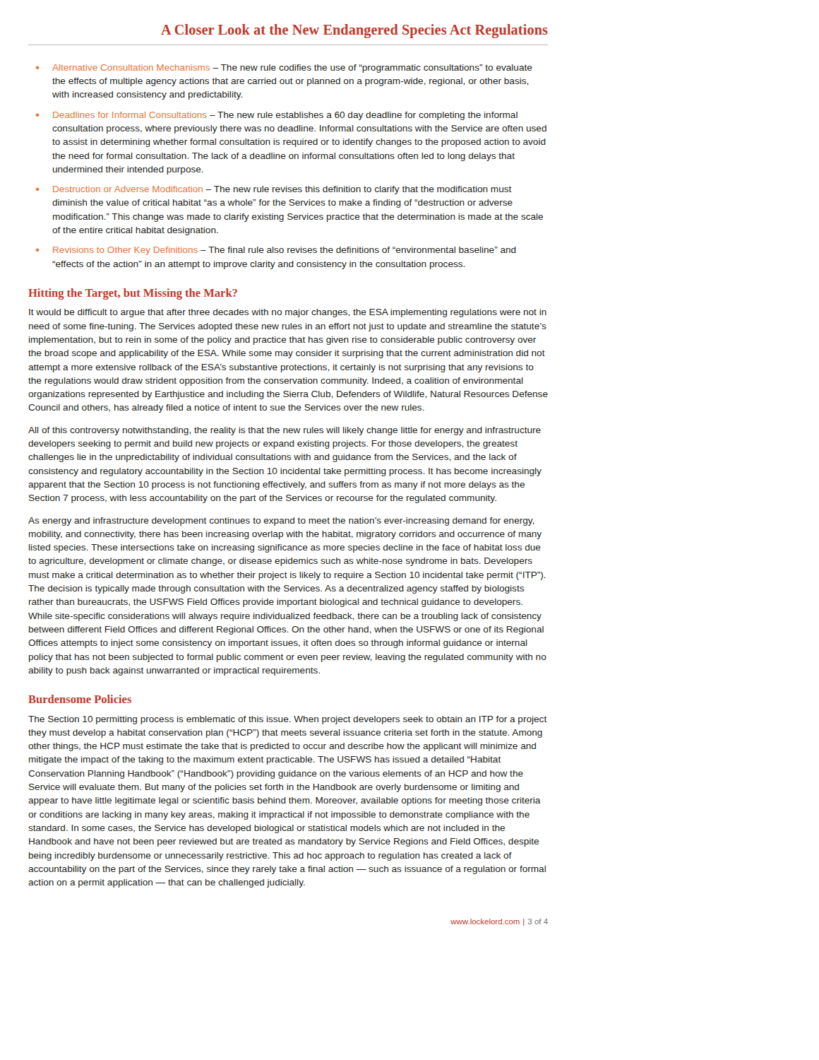A Closer Look at the New Endangered Species Act Regulations
Alternative Consultation Mechanisms – The new rule codifies the use of “programmatic consultations” to evaluate the effects of multiple agency actions that are carried out or planned on a program-wide, regional, or other basis, with increased consistency and predictability.
Deadlines for Informal Consultations – The new rule establishes a 60 day deadline for completing the informal consultation process, where previously there was no deadline. Informal consultations with the Service are often used to assist in determining whether formal consultation is required or to identify changes to the proposed action to avoid the need for formal consultation. The lack of a deadline on informal consultations often led to long delays that undermined their intended purpose.
Destruction or Adverse Modification – The new rule revises this definition to clarify that the modification must diminish the value of critical habitat “as a whole” for the Services to make a finding of “destruction or adverse modification.” This change was made to clarify existing Services practice that the determination is made at the scale of the entire critical habitat designation.
Revisions to Other Key Definitions – The final rule also revises the definitions of “environmental baseline” and “effects of the action” in an attempt to improve clarity and consistency in the consultation process.
Hitting the Target, but Missing the Mark?
It would be difficult to argue that after three decades with no major changes, the ESA implementing regulations were not in need of some fine-tuning. The Services adopted these new rules in an effort not just to update and streamline the statute’s implementation, but to rein in some of the policy and practice that has given rise to considerable public controversy over the broad scope and applicability of the ESA. While some may consider it surprising that the current administration did not attempt a more extensive rollback of the ESA’s substantive protections, it certainly is not surprising that any revisions to the regulations would draw strident opposition from the conservation community. Indeed, a coalition of environmental organizations represented by Earthjustice and including the Sierra Club, Defenders of Wildlife, Natural Resources Defense Council and others, has already filed a notice of intent to sue the Services over the new rules.
All of this controversy notwithstanding, the reality is that the new rules will likely change little for energy and infrastructure developers seeking to permit and build new projects or expand existing projects. For those developers, the greatest challenges lie in the unpredictability of individual consultations with and guidance from the Services, and the lack of consistency and regulatory accountability in the Section 10 incidental take permitting process. It has become increasingly apparent that the Section 10 process is not functioning effectively, and suffers from as many if not more delays as the Section 7 process, with less accountability on the part of the Services or recourse for the regulated community.
As energy and infrastructure development continues to expand to meet the nation’s ever-increasing demand for energy, mobility, and connectivity, there has been increasing overlap with the habitat, migratory corridors and occurrence of many listed species. These intersections take on increasing significance as more species decline in the face of habitat loss due to agriculture, development or climate change, or disease epidemics such as white-nose syndrome in bats. Developers must make a critical determination as to whether their project is likely to require a Section 10 incidental take permit (“ITP”). The decision is typically made through consultation with the Services. As a decentralized agency staffed by biologists rather than bureaucrats, the USFWS Field Offices provide important biological and technical guidance to developers. While site-specific considerations will always require individualized feedback, there can be a troubling lack of consistency between different Field Offices and different Regional Offices. On the other hand, when the USFWS or one of its Regional Offices attempts to inject some consistency on important issues, it often does so through informal guidance or internal policy that has not been subjected to formal public comment or even peer review, leaving the regulated community with no ability to push back against unwarranted or impractical requirements.
Burdensome Policies
The Section 10 permitting process is emblematic of this issue. When project developers seek to obtain an ITP for a project they must develop a habitat conservation plan (“HCP”) that meets several issuance criteria set forth in the statute. Among other things, the HCP must estimate the take that is predicted to occur and describe how the applicant will minimize and mitigate the impact of the taking to the maximum extent practicable. The USFWS has issued a detailed “Habitat Conservation Planning Handbook” (“Handbook”) providing guidance on the various elements of an HCP and how the Service will evaluate them. But many of the policies set forth in the Handbook are overly burdensome or limiting and appear to have little legitimate legal or scientific basis behind them. Moreover, available options for meeting those criteria or conditions are lacking in many key areas, making it impractical if not impossible to demonstrate compliance with the standard. In some cases, the Service has developed biological or statistical models which are not included in the Handbook and have not been peer reviewed but are treated as mandatory by Service Regions and Field Offices, despite being incredibly burdensome or unnecessarily restrictive. This ad hoc approach to regulation has created a lack of accountability on the part of the Services, since they rarely take a final action — such as issuance of a regulation or formal action on a permit application — that can be challenged judicially.
www.lockelord.com|3 of 4